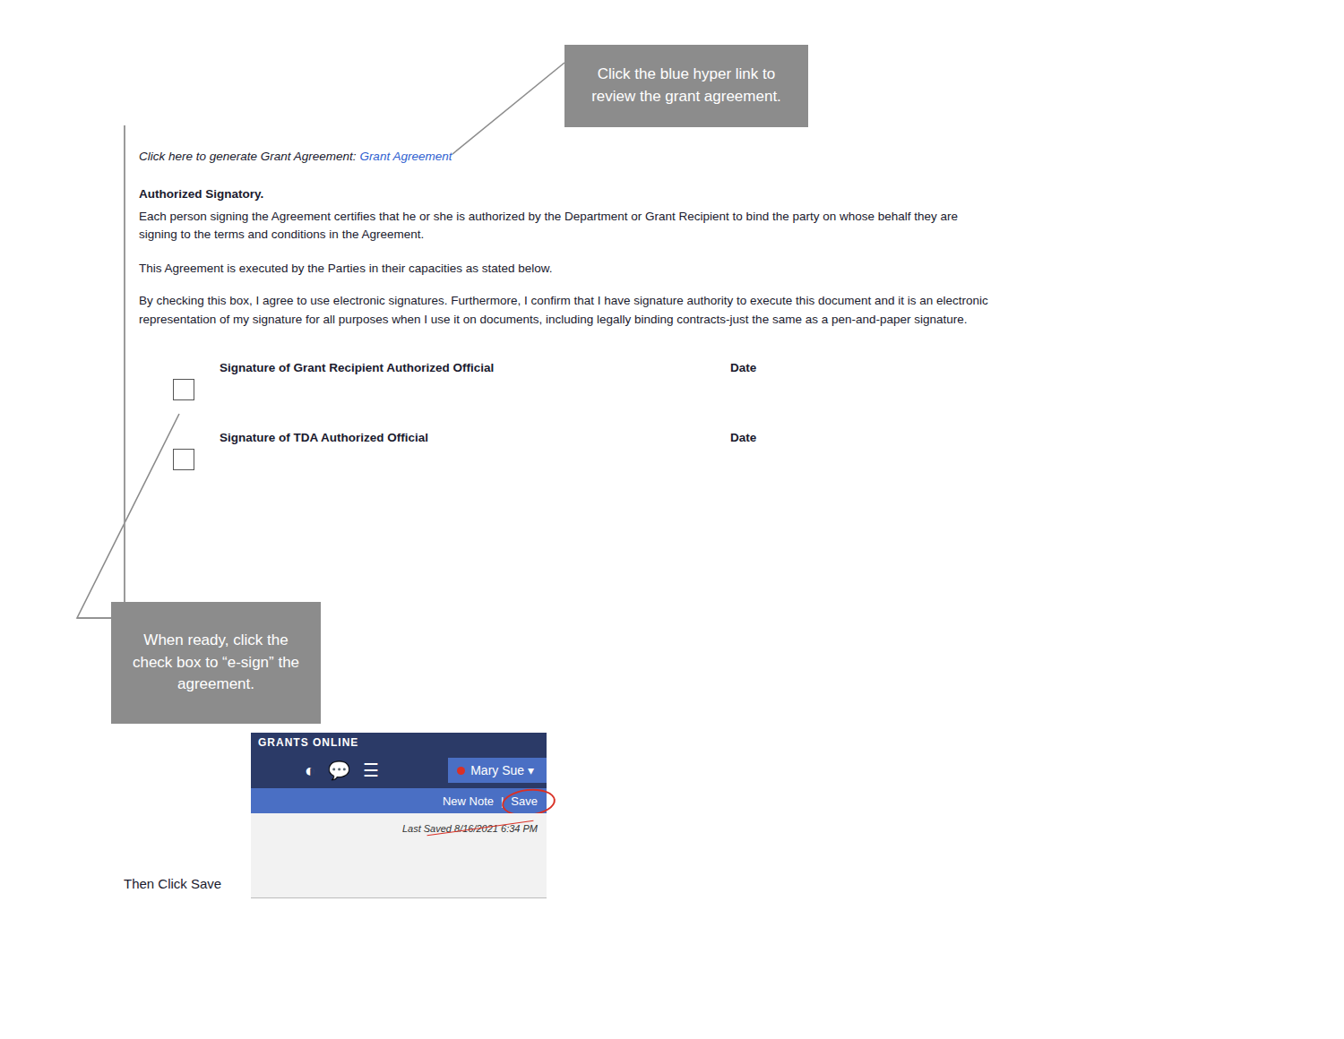Click the blue hyper link to review the grant agreement.
When ready, click the check box to “e-sign” the agreement.
Click here to generate Grant Agreement: Grant Agreement
Authorized Signatory.
Each person signing the Agreement certifies that he or she is authorized by the Department or Grant Recipient to bind the party on whose behalf they are signing to the terms and conditions in the Agreement.
This Agreement is executed by the Parties in their capacities as stated below.
By checking this box, I agree to use electronic signatures. Furthermore, I confirm that I have signature authority to execute this document and it is an electronic representation of my signature for all purposes when I use it on documents, including legally binding contracts-just the same as a pen-and-paper signature.
Signature of Grant Recipient Authorized Official Date
Signature of TDA Authorized Official Date
GRANTS ONLINE
◐ 💬 ☰
Mary Sue ▾
New Note | Save
Last Saved 8/16/2021 6:34 PM
Then Click Save